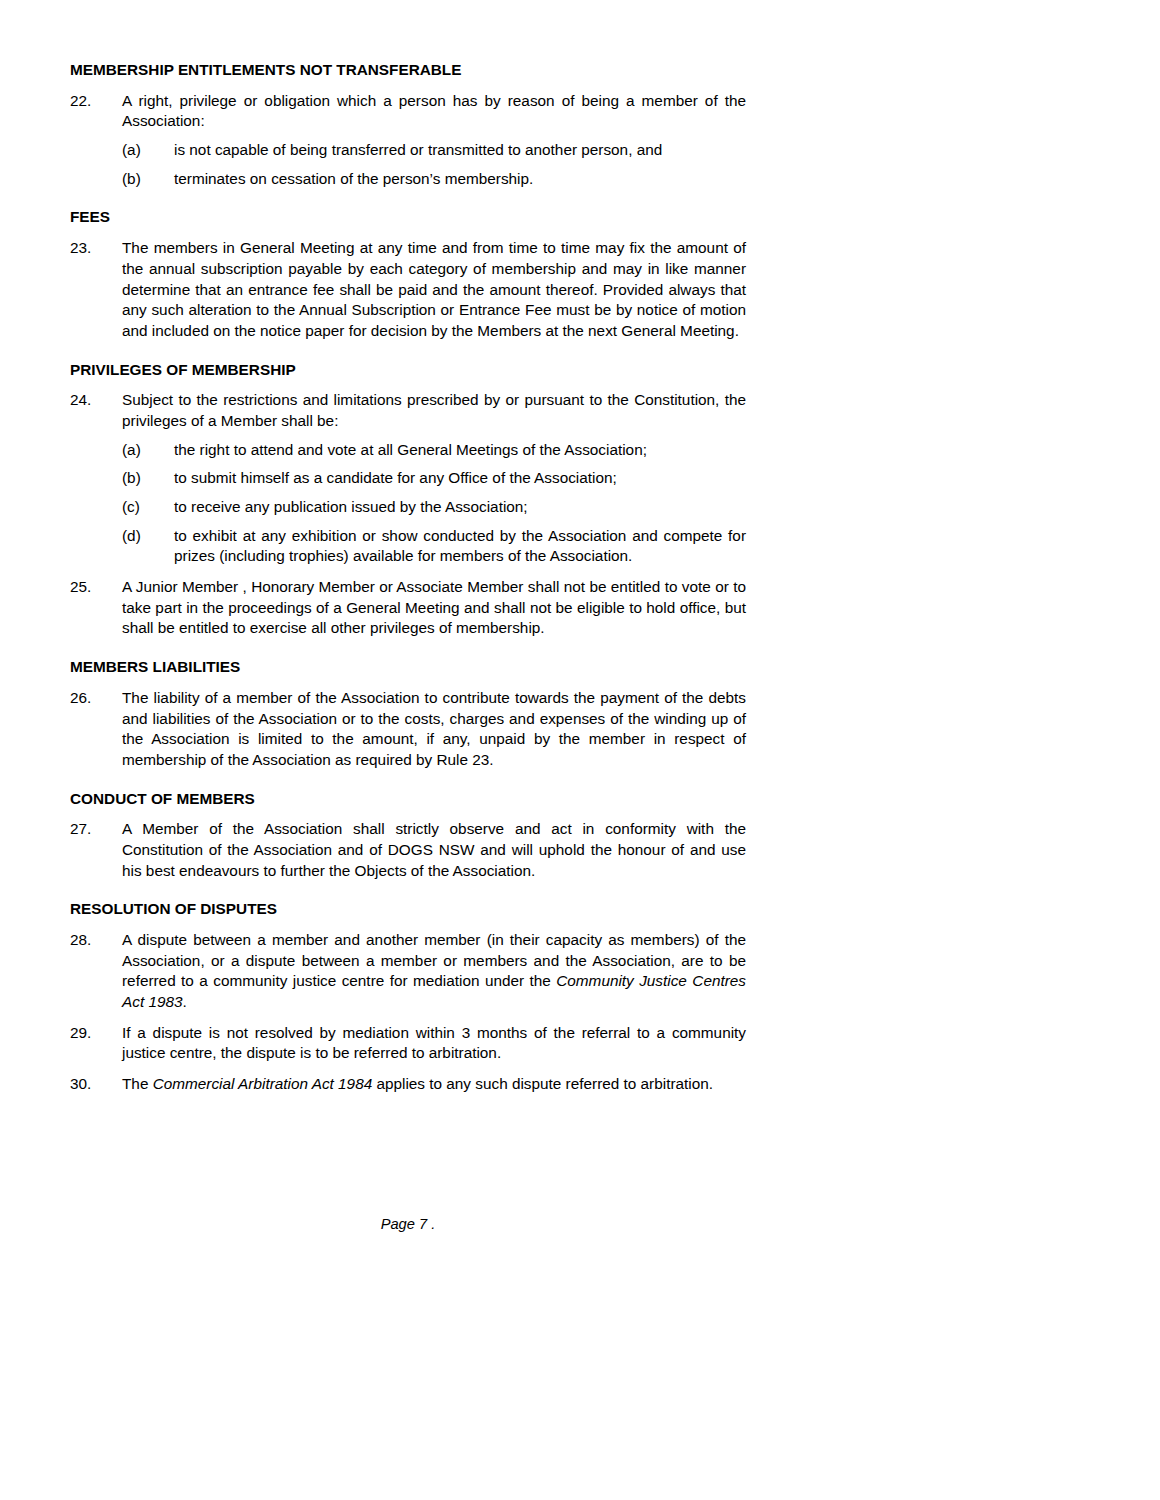Membership Entitlements Not Transferable
22.
A right, privilege or obligation which a person has by reason of being a member of the Association:
(a)
is not capable of being transferred or transmitted to another person, and
(b)
terminates on cessation of the person’s membership.
Fees
23.
The members in General Meeting at any time and from time to time may fix the amount of the annual subscription payable by each category of membership and may in like manner determine that an entrance fee shall be paid and the amount thereof. Provided always that any such alteration to the Annual Subscription or Entrance Fee must be by notice of motion and included on the notice paper for decision by the Members at the next General Meeting.
Privileges of Membership
24.
Subject to the restrictions and limitations prescribed by or pursuant to the Constitution, the privileges of a Member shall be:
(a)
the right to attend and vote at all General Meetings of the Association;
(b)
to submit himself as a candidate for any Office of the Association;
(c)
to receive any publication issued by the Association;
(d)
to exhibit at any exhibition or show conducted by the Association and compete for prizes (including trophies) available for members of the Association.
25.
A Junior Member , Honorary Member or Associate Member shall not be entitled to vote or to take part in the proceedings of a General Meeting and shall not be eligible to hold office, but shall be entitled to exercise all other privileges of membership.
Members Liabilities
26.
The liability of a member of the Association to contribute towards the payment of the debts and liabilities of the Association or to the costs, charges and expenses of the winding up of the Association is limited to the amount, if any, unpaid by the member in respect of membership of the Association as required by Rule 23.
Conduct of Members
27.
A Member of the Association shall strictly observe and act in conformity with the Constitution of the Association and of DOGS NSW and will uphold the honour of and use his best endeavours to further the Objects of the Association.
Resolution of Disputes
28.
A dispute between a member and another member (in their capacity as members) of the Association, or a dispute between a member or members and the Association, are to be referred to a community justice centre for mediation under the Community Justice Centres Act 1983.
29.
If a dispute is not resolved by mediation within 3 months of the referral to a community justice centre, the dispute is to be referred to arbitration.
30.
The Commercial Arbitration Act 1984 applies to any such dispute referred to arbitration.
Page 7 .